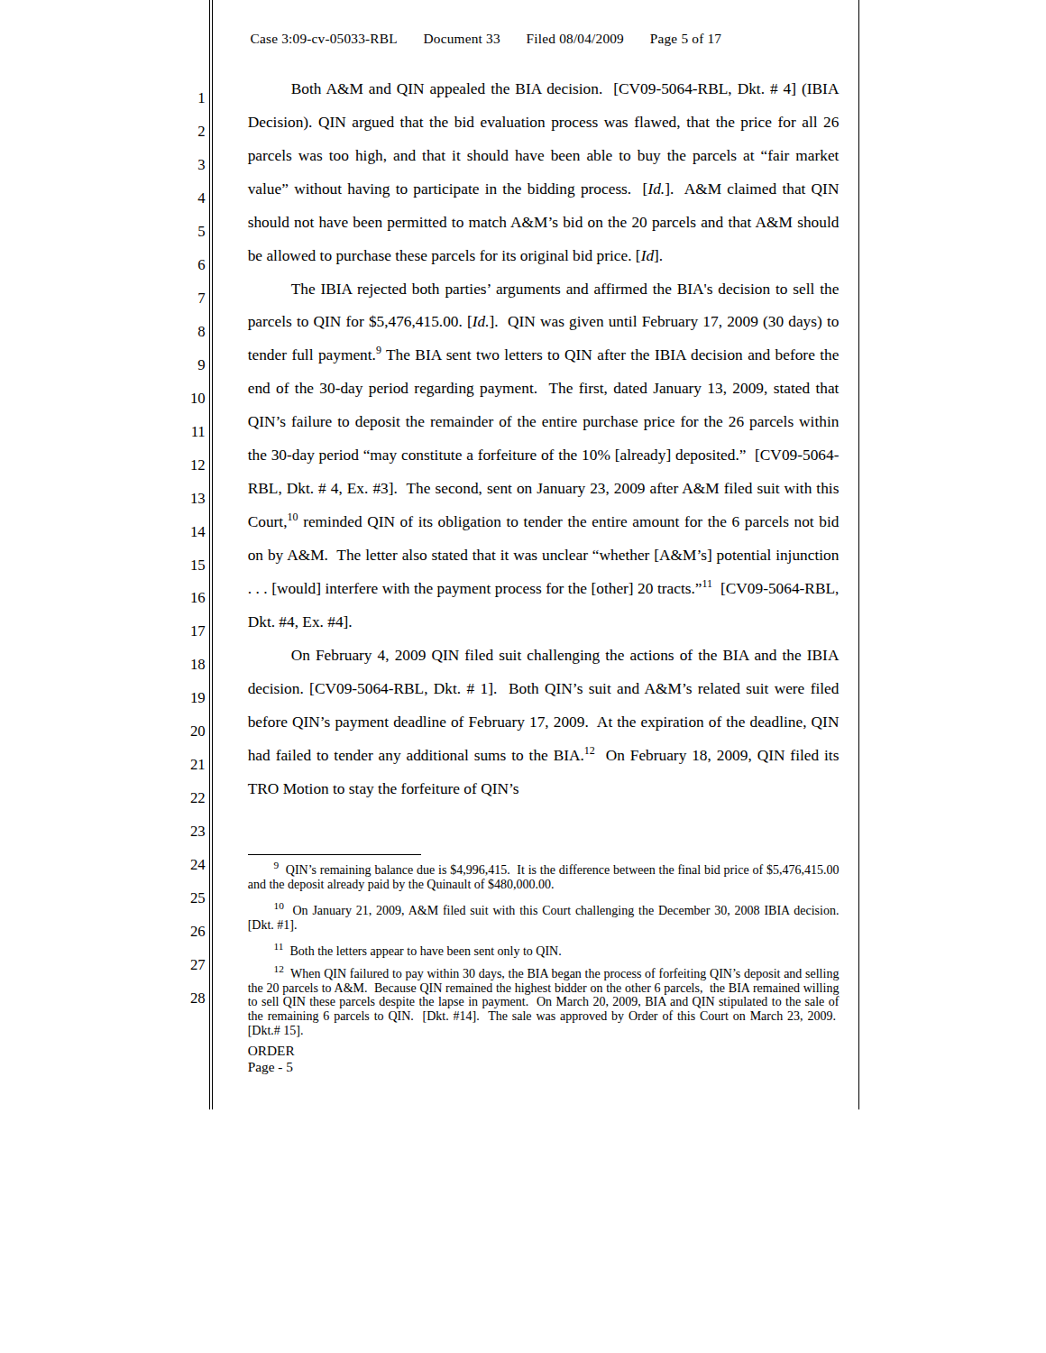Case 3:09-cv-05033-RBL Document 33 Filed 08/04/2009 Page 5 of 17
1
2
3
4
5
6
7
8
9
10
11
12
13
14
15
16
17
18
19
20
21
22
23
24
25
26
27
28
Both A&M and QIN appealed the BIA decision. [CV09-5064-RBL, Dkt. # 4] (IBIA Decision). QIN argued that the bid evaluation process was flawed, that the price for all 26 parcels was too high, and that it should have been able to buy the parcels at “fair market value” without having to participate in the bidding process. [Id.]. A&M claimed that QIN should not have been permitted to match A&M’s bid on the 20 parcels and that A&M should be allowed to purchase these parcels for its original bid price. [Id].
The IBIA rejected both parties’ arguments and affirmed the BIA's decision to sell the parcels to QIN for $5,476,415.00. [Id.]. QIN was given until February 17, 2009 (30 days) to tender full payment.9 The BIA sent two letters to QIN after the IBIA decision and before the end of the 30-day period regarding payment. The first, dated January 13, 2009, stated that QIN’s failure to deposit the remainder of the entire purchase price for the 26 parcels within the 30-day period “may constitute a forfeiture of the 10% [already] deposited.” [CV09-5064-RBL, Dkt. # 4, Ex. #3]. The second, sent on January 23, 2009 after A&M filed suit with this Court,10 reminded QIN of its obligation to tender the entire amount for the 6 parcels not bid on by A&M. The letter also stated that it was unclear “whether [A&M’s] potential injunction . . . [would] interfere with the payment process for the [other] 20 tracts.”11 [CV09-5064-RBL, Dkt. #4, Ex. #4].
On February 4, 2009 QIN filed suit challenging the actions of the BIA and the IBIA decision. [CV09-5064-RBL, Dkt. # 1]. Both QIN’s suit and A&M’s related suit were filed before QIN’s payment deadline of February 17, 2009. At the expiration of the deadline, QIN had failed to tender any additional sums to the BIA.12 On February 18, 2009, QIN filed its TRO Motion to stay the forfeiture of QIN’s
9 QIN’s remaining balance due is $4,996,415. It is the difference between the final bid price of $5,476,415.00 and the deposit already paid by the Quinault of $480,000.00.
10 On January 21, 2009, A&M filed suit with this Court challenging the December 30, 2008 IBIA decision. [Dkt. #1].
11 Both the letters appear to have been sent only to QIN.
12 When QIN failured to pay within 30 days, the BIA began the process of forfeiting QIN’s deposit and selling the 20 parcels to A&M. Because QIN remained the highest bidder on the other 6 parcels, the BIA remained willing to sell QIN these parcels despite the lapse in payment. On March 20, 2009, BIA and QIN stipulated to the sale of the remaining 6 parcels to QIN. [Dkt. #14]. The sale was approved by Order of this Court on March 23, 2009. [Dkt.# 15].
ORDER
Page - 5